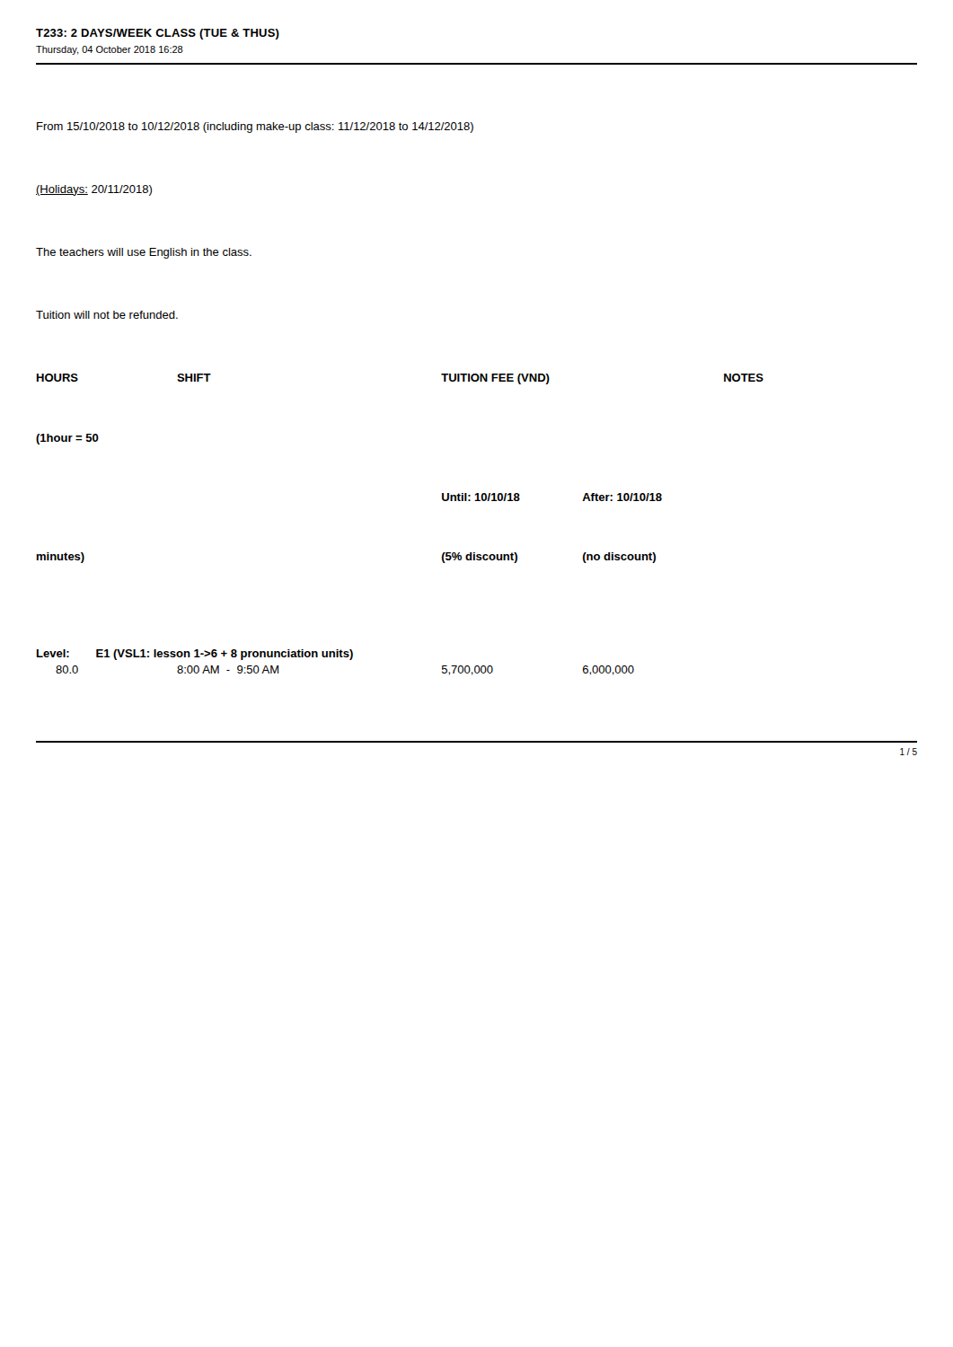T233: 2 DAYS/WEEK CLASS (TUE & THUS)
Thursday, 04 October 2018 16:28
From 15/10/2018 to 10/12/2018 (including make-up class: 11/12/2018 to 14/12/2018)
(Holidays: 20/11/2018)
The teachers will use English in the class.
Tuition will not be refunded.
| HOURS | SHIFT | TUITION FEE (VND) | NOTES |
| --- | --- | --- | --- |
| (1hour = 50 | | | | |
| | | Until: 10/10/18 | After: 10/10/18 | |
| minutes) | | (5% discount) | (no discount) | |
| Level: E1 (VSL1: lesson 1->6 + 8 pronunciation units) |
| 80.0 | 8:00 AM - 9:50 AM | 5,700,000 | 6,000,000 | |
1 / 5